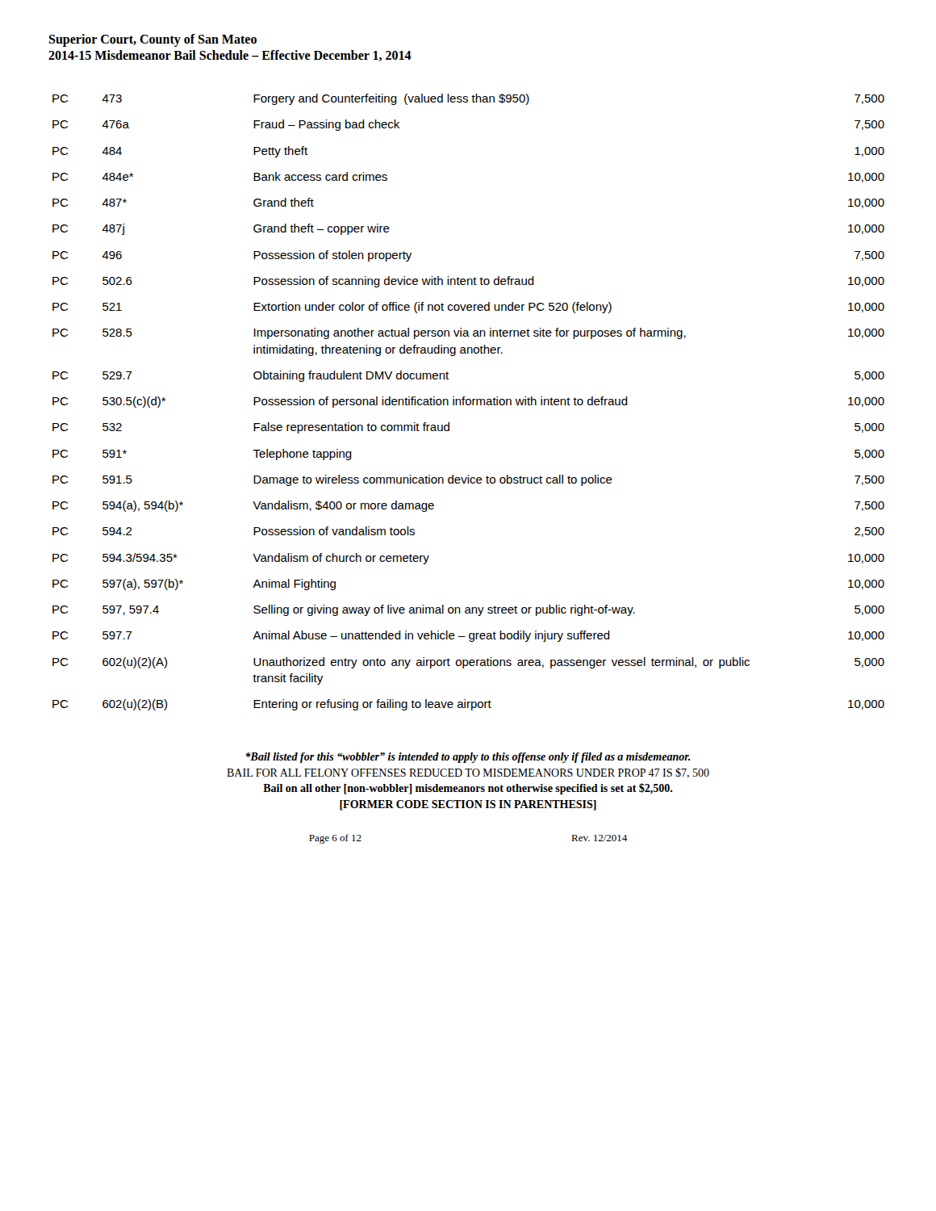Superior Court, County of San Mateo
2014-15 Misdemeanor Bail Schedule – Effective December 1, 2014
| PC | 473 | Forgery and Counterfeiting (valued less than $950) | 7,500 |
| PC | 476a | Fraud – Passing bad check | 7,500 |
| PC | 484 | Petty theft | 1,000 |
| PC | 484e* | Bank access card crimes | 10,000 |
| PC | 487* | Grand theft | 10,000 |
| PC | 487j | Grand theft – copper wire | 10,000 |
| PC | 496 | Possession of stolen property | 7,500 |
| PC | 502.6 | Possession of scanning device with intent to defraud | 10,000 |
| PC | 521 | Extortion under color of office (if not covered under PC 520 (felony) | 10,000 |
| PC | 528.5 | Impersonating another actual person via an internet site for purposes of harming, intimidating, threatening or defrauding another. | 10,000 |
| PC | 529.7 | Obtaining fraudulent DMV document | 5,000 |
| PC | 530.5(c)(d)* | Possession of personal identification information with intent to defraud | 10,000 |
| PC | 532 | False representation to commit fraud | 5,000 |
| PC | 591* | Telephone tapping | 5,000 |
| PC | 591.5 | Damage to wireless communication device to obstruct call to police | 7,500 |
| PC | 594(a), 594(b)* | Vandalism, $400 or more damage | 7,500 |
| PC | 594.2 | Possession of vandalism tools | 2,500 |
| PC | 594.3/594.35* | Vandalism of church or cemetery | 10,000 |
| PC | 597(a), 597(b)* | Animal Fighting | 10,000 |
| PC | 597, 597.4 | Selling or giving away of live animal on any street or public right-of-way. | 5,000 |
| PC | 597.7 | Animal Abuse – unattended in vehicle – great bodily injury suffered | 10,000 |
| PC | 602(u)(2)(A) | Unauthorized entry onto any airport operations area, passenger vessel terminal, or public transit facility | 5,000 |
| PC | 602(u)(2)(B) | Entering or refusing or failing to leave airport | 10,000 |
*Bail listed for this “wobbler” is intended to apply to this offense only if filed as a misdemeanor.
BAIL FOR ALL FELONY OFFENSES REDUCED TO MISDEMEANORS UNDER PROP 47 IS $7, 500
Bail on all other [non-wobbler] misdemeanors not otherwise specified is set at $2,500.
[FORMER CODE SECTION IS IN PARENTHESIS]
Page 6 of 12 Rev. 12/2014